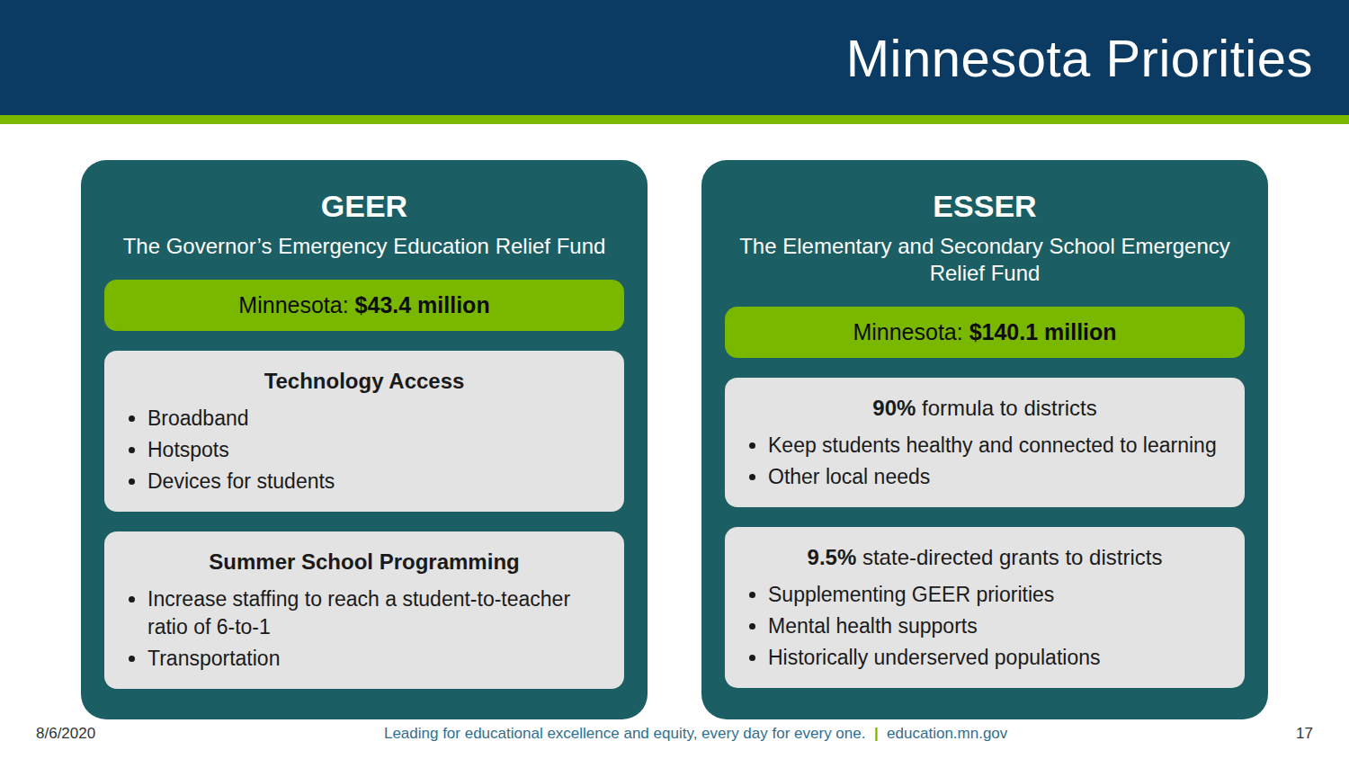Minnesota Priorities
GEER
The Governor’s Emergency Education Relief Fund
Minnesota: $43.4 million
Technology Access
Broadband
Hotspots
Devices for students
Summer School Programming
Increase staffing to reach a student-to-teacher ratio of 6-to-1
Transportation
ESSER
The Elementary and Secondary School Emergency Relief Fund
Minnesota: $140.1 million
90% formula to districts
Keep students healthy and connected to learning
Other local needs
9.5% state-directed grants to districts
Supplementing GEER priorities
Mental health supports
Historically underserved populations
8/6/2020
Leading for educational excellence and equity, every day for every one. | education.mn.gov
17